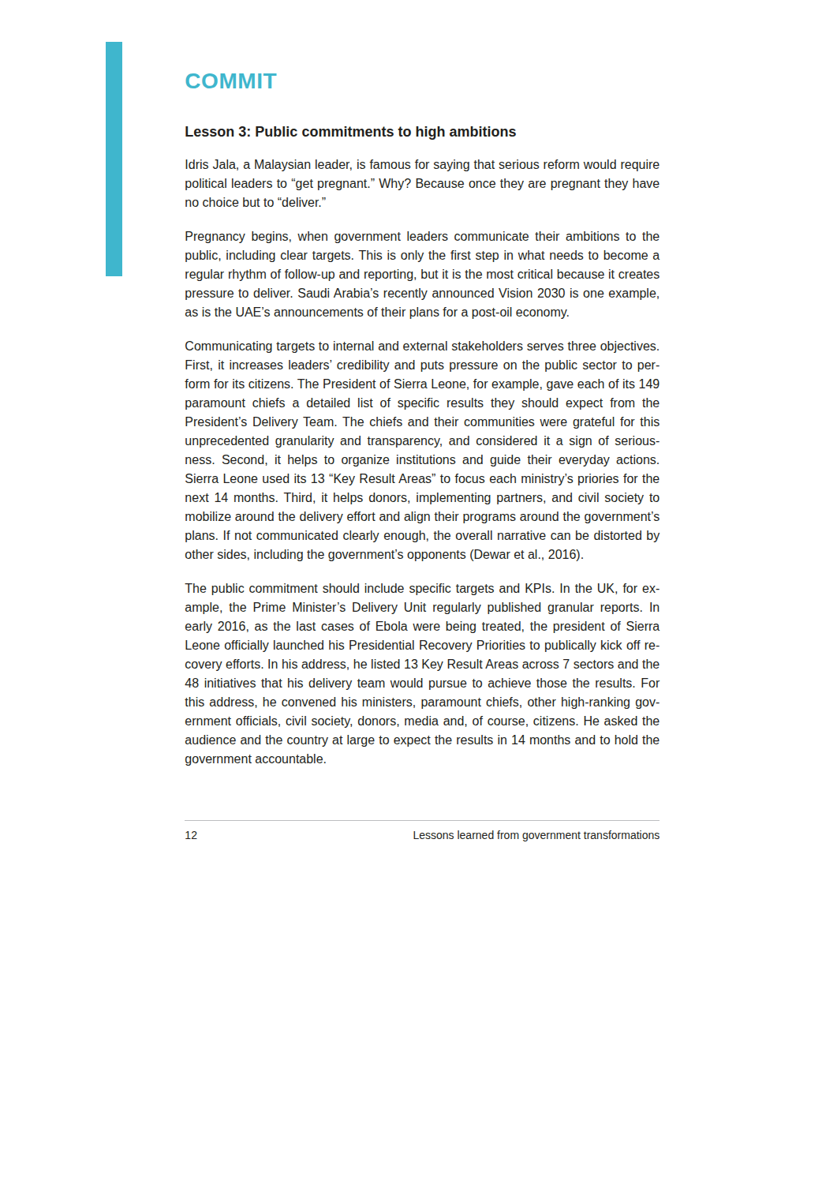Commit
Lesson 3: Public commitments to high ambitions
Idris Jala, a Malaysian leader, is famous for saying that serious reform would require political leaders to “get pregnant.” Why? Because once they are pregnant they have no choice but to “deliver.”
Pregnancy begins, when government leaders communicate their ambitions to the public, including clear targets. This is only the first step in what needs to become a regular rhythm of follow-up and reporting, but it is the most critical because it creates pressure to deliver. Saudi Arabia’s recently announced Vision 2030 is one example, as is the UAE’s announcements of their plans for a post-oil economy.
Communicating targets to internal and external stakeholders serves three objectives. First, it increases leaders’ credibility and puts pressure on the public sector to perform for its citizens. The President of Sierra Leone, for example, gave each of its 149 paramount chiefs a detailed list of specific results they should expect from the President’s Delivery Team. The chiefs and their communities were grateful for this unprecedented granularity and transparency, and considered it a sign of seriousness. Second, it helps to organize institutions and guide their everyday actions. Sierra Leone used its 13 “Key Result Areas” to focus each ministry’s priories for the next 14 months. Third, it helps donors, implementing partners, and civil society to mobilize around the delivery effort and align their programs around the government’s plans. If not communicated clearly enough, the overall narrative can be distorted by other sides, including the government’s opponents (Dewar et al., 2016).
The public commitment should include specific targets and KPIs. In the UK, for example, the Prime Minister’s Delivery Unit regularly published granular reports. In early 2016, as the last cases of Ebola were being treated, the president of Sierra Leone officially launched his Presidential Recovery Priorities to publically kick off recovery efforts. In his address, he listed 13 Key Result Areas across 7 sectors and the 48 initiatives that his delivery team would pursue to achieve those the results. For this address, he convened his ministers, paramount chiefs, other high-ranking government officials, civil society, donors, media and, of course, citizens. He asked the audience and the country at large to expect the results in 14 months and to hold the government accountable.
12 Lessons learned from government transformations